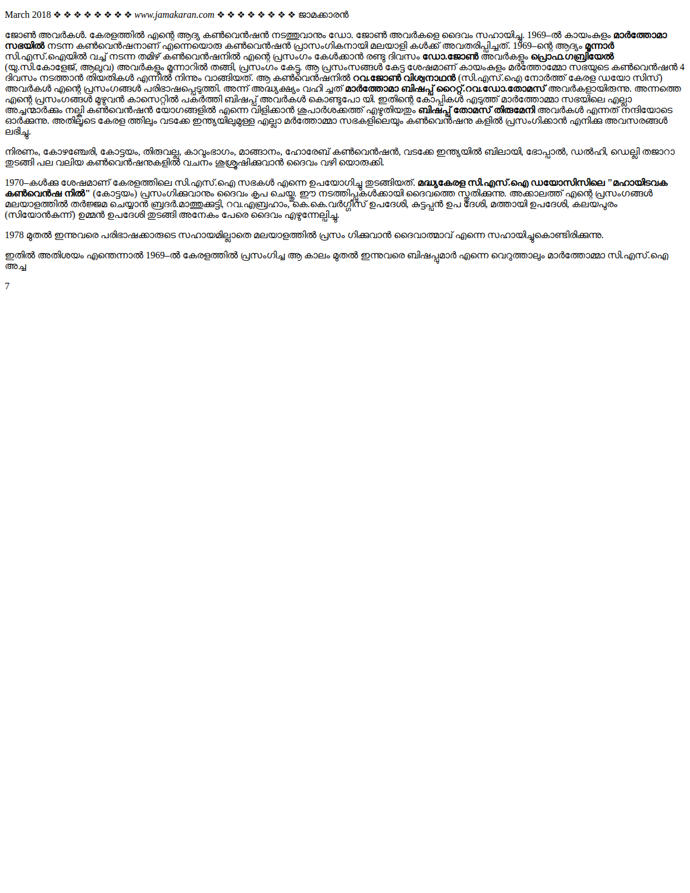March 2018 ❖ ❖ ❖ ❖ ❖ ❖ ❖ ❖ www.jamakaran.com ❖ ❖ ❖ ❖ ❖ ❖ ❖ ❖ ജാമക്കാരൻ
ജോൺ അവർകൾ. കേരളത്തിൽ എന്റെ ആദ്യ കൺവെൻഷൻ നടത്തുവാനും ഡോ. ജോൺ അവർകളെ ദൈവം സഹായിച്ചു. 1969–ൽ കായംകുളം മാർത്തോമാ സഭയിൽ നടന്ന കൺവെൻഷനാണ് എന്നെയൊരു കൺവെൻഷൻ പ്രാസംഗികനായി മലയാളി കൾക്ക് അവതരിപ്പിച്ചത്. 1969–ന്റെ ആദ്യം മൂന്നാർ സി.എസ്.ഐയിൽ വച്ച് നടന്ന തമിഴ് കൺവെൻഷനിൽ എന്റെ പ്രസംഗം കേൾക്കാൻ രണ്ടു ദിവസം ഡോ.ജോൺ അവർകളും പ്രൊഫ.ഗബ്രിയേൽ (യു.സി.കോളേജ്, ആലുവ) അവർകളും മൂന്നാറിൽ തങ്ങി, പ്രസംഗം കേട്ടു. ആ പ്രസംസങ്ങൾ കേട്ട ശേഷമാണ് കായംകുളം മർത്തോമ്മോ സഭയുടെ കൺവെൻഷൻ 4 ദിവസം നടത്താൻ തിയതികൾ എന്നിൽ നിന്നും വാങ്ങിയത്. ആ കൺവെൻഷനിൽ റവ.ജോൺ വിശ്വനാഥൻ (സി.എസ്.ഐ നോർത്ത് കേരള ഡയോ സിസ്) അവർകൾ എന്റെ പ്രസംഗങ്ങൾ പരിഭാഷപ്പെടുത്തി. അന്ന് അദ്ധ്യക്ഷ്യം വഹി ച്ചത് മാർത്തോമാ ബിഷപ്പ് റൈറ്റ്.റവ.ഡോ.തോമസ് അവർകളായിരുന്നു. അന്നത്തെ എന്റെ പ്രസംഗങ്ങൾ മുഴുവൻ കാസെറ്റിൽ പകർത്തി ബിഷപ്പ് അവർകൾ കൊണ്ടുപോ യി. ഇതിന്റെ കോപ്പികൾ എടുത്ത് മാർത്തോമ്മാ സഭയിലെ എല്ലാ അച്ചന്മാർക്കും നല്കി കൺവെൻഷൻ യോഗങ്ങളിൽ എന്നെ വിളിക്കാൻ ശുപാർശക്കത്ത് എഴുതിയതും ബിഷപ്പ് തോമസ് തിരുമേനി അവർകൾ എന്നത് നന്ദിയോടെ ഓർക്കുന്നു. അതിലൂടെ കേരള ത്തിലും വടക്കേ ഇന്ത്യയിലുമുള്ള എല്ലാ മർത്തോമ്മാ സഭകളിലെയും കൺവെൻഷനു കളിൽ പ്രസംഗിക്കാൻ എനിക്കു അവസരങ്ങൾ ലഭിച്ചു.
നിരണം, കോഴഞ്ചേരി, കോട്ടയം, തിരുവല്ല, കാവുംഭാഗം, മാങ്ങാനം, ഹോരേബ് കൺവെൻഷൻ, വടക്കേ ഇന്ത്യയിൽ ബിലായി, ഭോപ്പാൽ, ഡൽഹി, ഡെല്ലി തജാറാ തുടങ്ങി പല വലിയ കൺവെൻഷനുകളിൽ വചനം ശുശ്രൂഷിക്കുവാൻ ദൈവം വഴി യൊരുക്കി.
1970–കൾക്കു ശേഷമാണ് കേരളത്തിലെ സി.എസ്.ഐ സഭകൾ എന്നെ ഉപയോഗിച്ചു തുടങ്ങിയത്. മദ്ധ്യകേരള സി.എസ്.ഐ ഡയോസിസിലെ "മഹായിടവക കൺവെൻഷ നിൽ" (കോട്ടയം) പ്രസംഗിക്കുവാനും ദൈവം കൃപ ചെയ്തു. ഈ നടത്തിപ്പുകൾക്കായി ദൈവത്തെ സ്തുതിക്കുന്നു. അക്കാലത്ത് എന്റെ പ്രസംഗങ്ങൾ മലയാളത്തിൽ തർജ്ജമ ചെയ്യാൻ ബ്രദർ.മാത്തുക്കുട്ടി, റവ.എബ്രഹാം, കെ.കെ.വർഗ്ഗീസ് ഉപദേശി, കുട്ടപ്പൻ ഉപ ദേശി, മത്തായി ഉപദേശി, കലയപുരം (സിയോൻകുന്ന്) ഉമ്മൻ ഉപദേശി തുടങ്ങി അനേകം പേരെ ദൈവം എഴുന്നേല്പിച്ചു.
1978 മുതൽ ഇന്നുവരെ പരിഭാഷക്കാരുടെ സഹായമില്ലാതെ മലയാളത്തിൽ പ്രസം ഗിക്കുവാൻ ദൈവാത്മാവ് എന്നെ സഹായിച്ചുകൊണ്ടിരിക്കുന്നു.
ഇതിൽ അതിശയം എന്തെന്നാൽ 1969–ൽ കേരളത്തിൽ പ്രസംഗിച്ച ആ കാലം മുതൽ ഇന്നുവരെ ബിഷപ്പുമാർ എന്നെ വെറുത്താലും മാർത്തോമ്മാ സി.എസ്.ഐ അച്ച
7